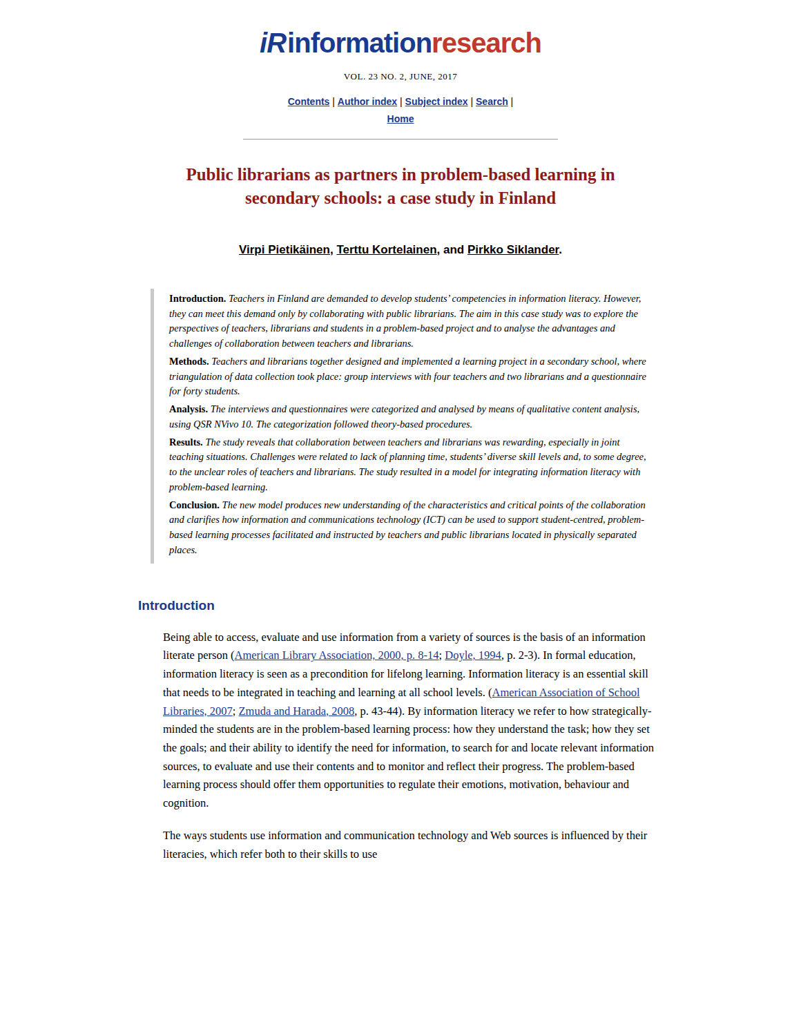iR information research
VOL. 23 NO. 2, JUNE, 2017
Contents | Author index | Subject index | Search |
Home
Public librarians as partners in problem-based learning in
secondary schools: a case study in Finland
Virpi Pietikäinen, Terttu Kortelainen, and Pirkko Siklander.
Introduction. Teachers in Finland are demanded to develop students’ competencies in information literacy. However, they can meet this demand only by collaborating with public librarians. The aim in this case study was to explore the perspectives of teachers, librarians and students in a problem-based project and to analyse the advantages and challenges of collaboration between teachers and librarians.
Methods. Teachers and librarians together designed and implemented a learning project in a secondary school, where triangulation of data collection took place: group interviews with four teachers and two librarians and a questionnaire for forty students.
Analysis. The interviews and questionnaires were categorized and analysed by means of qualitative content analysis, using QSR NVivo 10. The categorization followed theory-based procedures.
Results. The study reveals that collaboration between teachers and librarians was rewarding, especially in joint teaching situations. Challenges were related to lack of planning time, students’ diverse skill levels and, to some degree, to the unclear roles of teachers and librarians. The study resulted in a model for integrating information literacy with problem-based learning.
Conclusion. The new model produces new understanding of the characteristics and critical points of the collaboration and clarifies how information and communications technology (ICT) can be used to support student-centred, problem-based learning processes facilitated and instructed by teachers and public librarians located in physically separated places.
Introduction
Being able to access, evaluate and use information from a variety of sources is the basis of an information literate person (American Library Association, 2000, p. 8-14; Doyle, 1994, p. 2-3). In formal education, information literacy is seen as a precondition for lifelong learning. Information literacy is an essential skill that needs to be integrated in teaching and learning at all school levels. (American Association of School Libraries, 2007; Zmuda and Harada, 2008, p. 43-44). By information literacy we refer to how strategically-minded the students are in the problem-based learning process: how they understand the task; how they set the goals; and their ability to identify the need for information, to search for and locate relevant information sources, to evaluate and use their contents and to monitor and reflect their progress. The problem-based learning process should offer them opportunities to regulate their emotions, motivation, behaviour and cognition.
The ways students use information and communication technology and Web sources is influenced by their literacies, which refer both to their skills to use